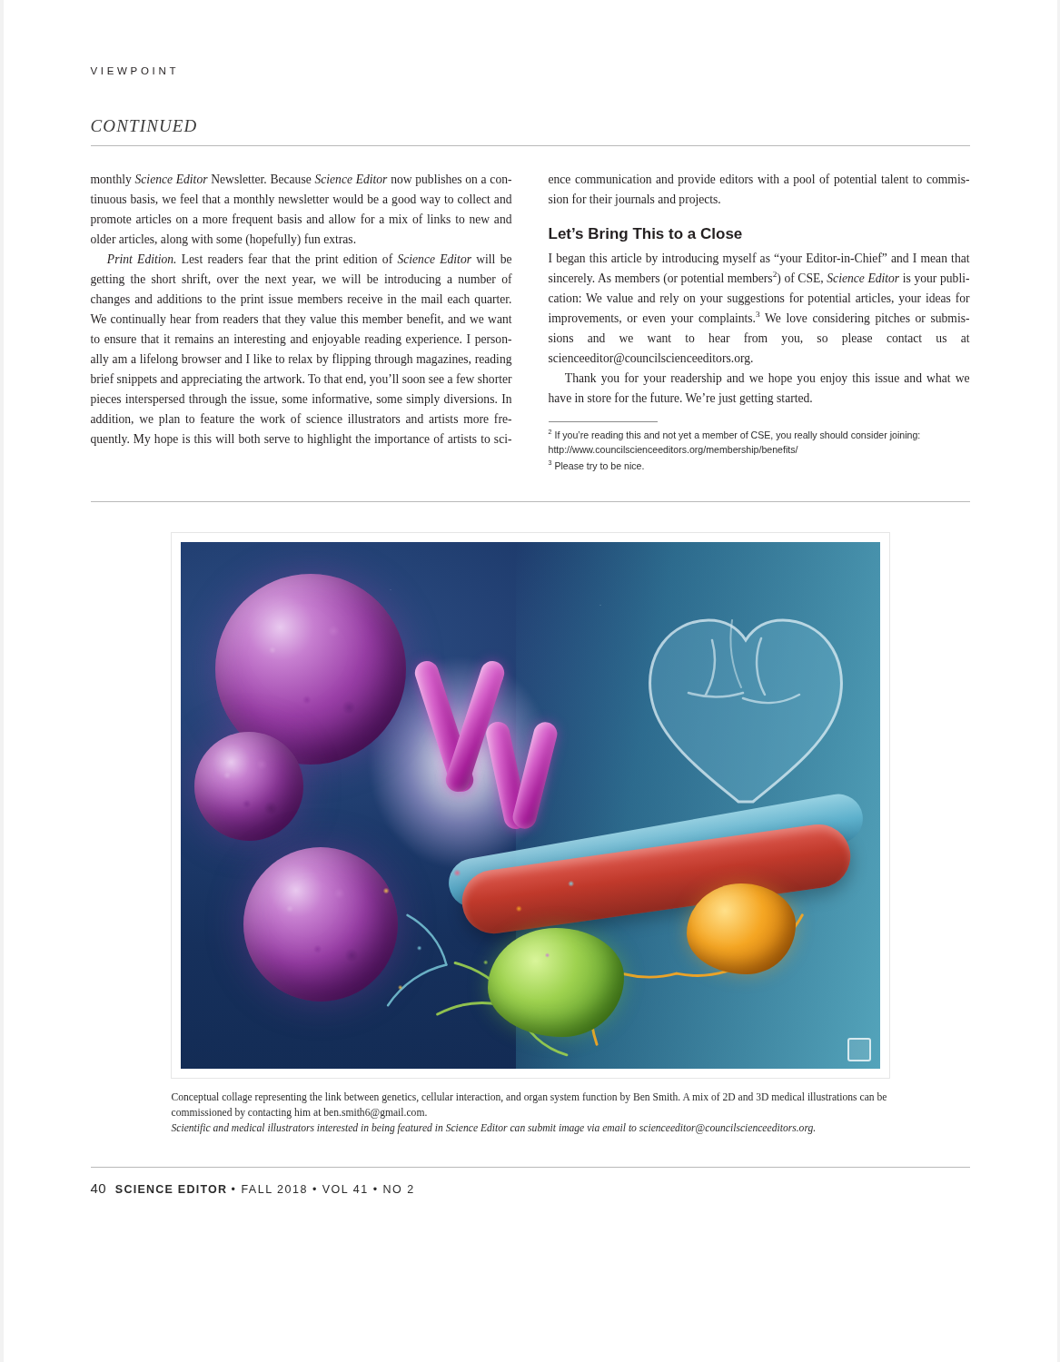Viewpoint
CONTINUED
monthly Science Editor Newsletter. Because Science Editor now publishes on a continuous basis, we feel that a monthly newsletter would be a good way to collect and promote articles on a more frequent basis and allow for a mix of links to new and older articles, along with some (hopefully) fun extras.
Print Edition. Lest readers fear that the print edition of Science Editor will be getting the short shrift, over the next year, we will be introducing a number of changes and additions to the print issue members receive in the mail each quarter. We continually hear from readers that they value this member benefit, and we want to ensure that it remains an interesting and enjoyable reading experience. I personally am a lifelong browser and I like to relax by flipping through magazines, reading brief snippets and appreciating the artwork. To that end, you’ll soon see a few shorter pieces interspersed through the issue, some informative, some simply diversions. In addition, we plan to feature the work of science illustrators and artists more frequently. My hope is this will both serve to highlight the importance of artists to science communication and provide editors with a pool of potential talent to commission for their journals and projects.
Let’s Bring This to a Close
I began this article by introducing myself as “your Editor-in-Chief” and I mean that sincerely. As members (or potential members2) of CSE, Science Editor is your publication: We value and rely on your suggestions for potential articles, your ideas for improvements, or even your complaints.3 We love considering pitches or submissions and we want to hear from you, so please contact us at scienceeditor@councilscienceeditors.org.
Thank you for your readership and we hope you enjoy this issue and what we have in store for the future. We’re just getting started.
2 If you’re reading this and not yet a member of CSE, you really should consider joining: http://www.councilscienceeditors.org/membership/benefits/
3 Please try to be nice.
Conceptual collage representing the link between genetics, cellular interaction, and organ system function by Ben Smith. A mix of 2D and 3D medical illustrations can be commissioned by contacting him at ben.smith6@gmail.com.
Scientific and medical illustrators interested in being featured in Science Editor can submit image via email to scienceeditor@councilscienceeditors.org.
40 SCIENCE EDITOR • FALL 2018 • VOL 41 • NO 2